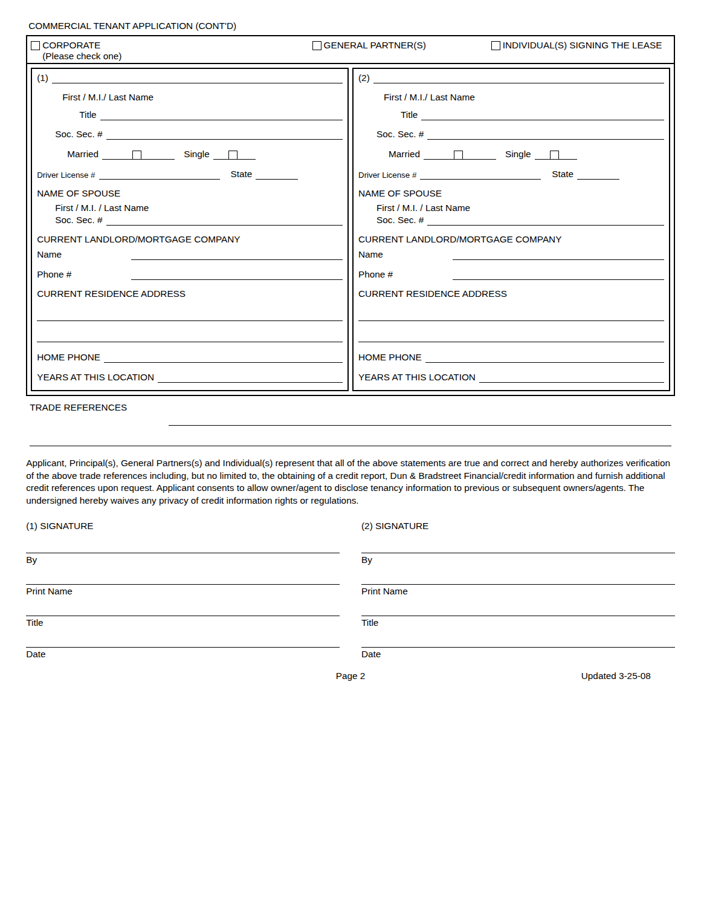COMMERCIAL TENANT APPLICATION (CONT'D)
CORPORATE
(Please check one)
GENERAL PARTNER(S)
INDIVIDUAL(S) SIGNING THE LEASE
| (1) First / M.I./ Last Name Title Soc. Sec. # Married Single Driver License # State NAME OF SPOUSE First / M.I. / Last Name Soc. Sec. # CURRENT LANDLORD/MORTGAGE COMPANY Name Phone # CURRENT RESIDENCE ADDRESS HOME PHONE YEARS AT THIS LOCATION | (2) First / M.I./ Last Name Title Soc. Sec. # Married Single Driver License # State NAME OF SPOUSE First / M.I. / Last Name Soc. Sec. # CURRENT LANDLORD/MORTGAGE COMPANY Name Phone # CURRENT RESIDENCE ADDRESS HOME PHONE YEARS AT THIS LOCATION |
TRADE REFERENCES
Applicant, Principal(s), General Partners(s) and Individual(s) represent that all of the above statements are true and correct and hereby authorizes verification of the above trade references including, but no limited to, the obtaining of a credit report, Dun & Bradstreet Financial/credit information and furnish additional credit references upon request. Applicant consents to allow owner/agent to disclose tenancy information to previous or subsequent owners/agents. The undersigned hereby waives any privacy of credit information rights or regulations.
| (1) SIGNATURE By Print Name Title Date | (2) SIGNATURE By Print Name Title Date |
Updated 3-25-08
Page 2